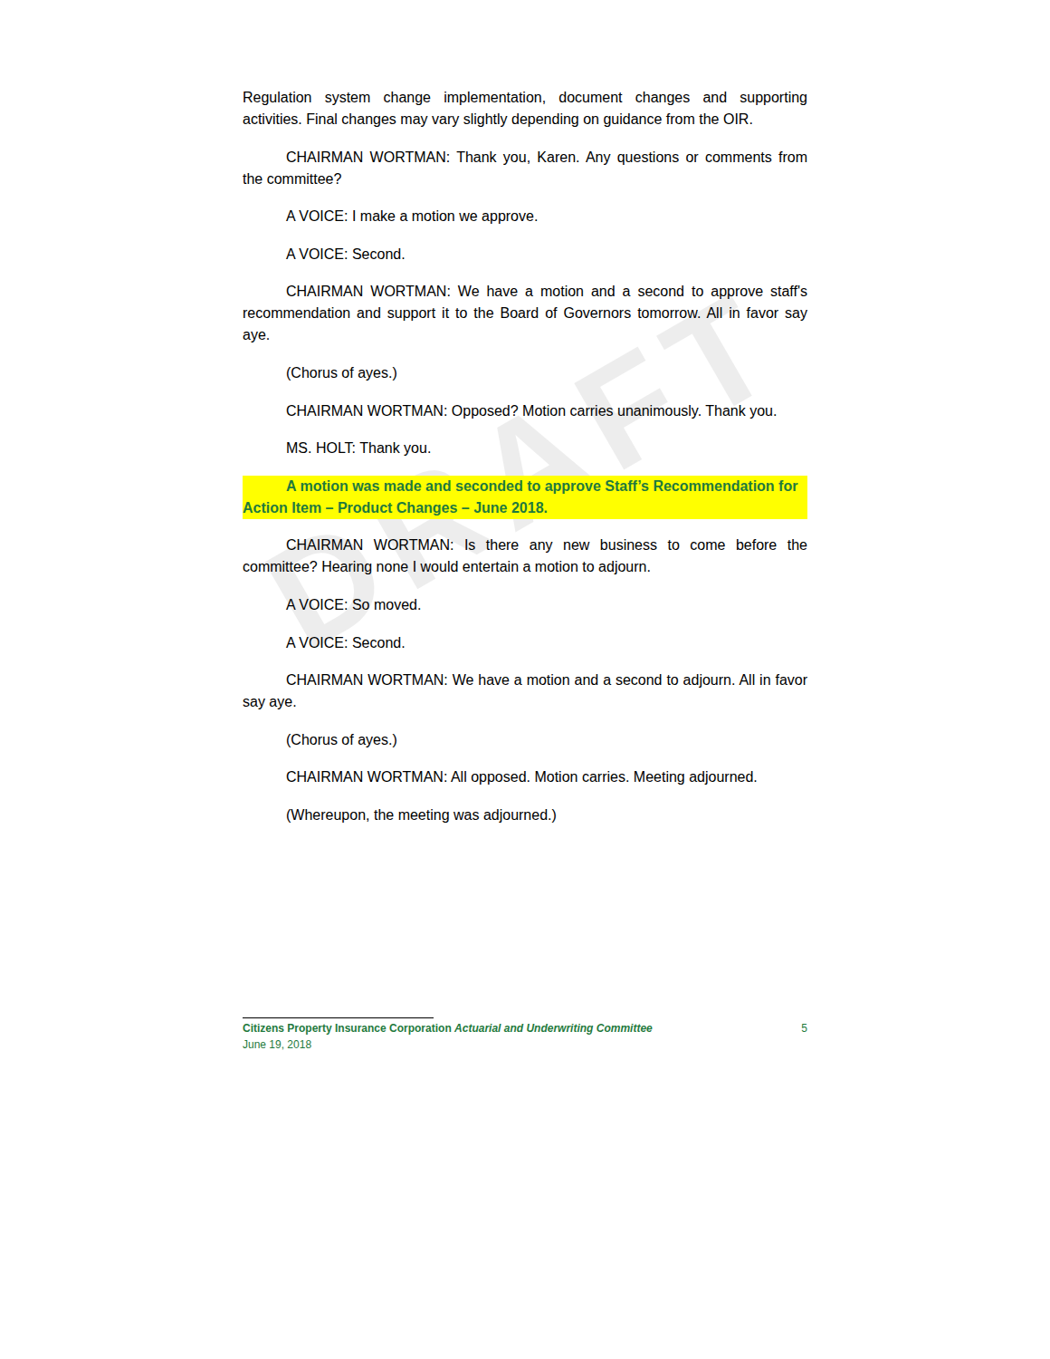DRAFT
Regulation system change implementation, document changes and supporting activities. Final changes may vary slightly depending on guidance from the OIR.
CHAIRMAN WORTMAN: Thank you, Karen. Any questions or comments from the committee?
A VOICE: I make a motion we approve.
A VOICE: Second.
CHAIRMAN WORTMAN: We have a motion and a second to approve staff's recommendation and support it to the Board of Governors tomorrow. All in favor say aye.
(Chorus of ayes.)
CHAIRMAN WORTMAN: Opposed? Motion carries unanimously. Thank you.
MS. HOLT: Thank you.
A motion was made and seconded to approve Staff’s Recommendation for Action Item – Product Changes – June 2018.
CHAIRMAN WORTMAN: Is there any new business to come before the committee? Hearing none I would entertain a motion to adjourn.
A VOICE: So moved.
A VOICE: Second.
CHAIRMAN WORTMAN: We have a motion and a second to adjourn. All in favor say aye.
(Chorus of ayes.)
CHAIRMAN WORTMAN: All opposed. Motion carries. Meeting adjourned.
(Whereupon, the meeting was adjourned.)
Citizens Property Insurance Corporation Actuarial and Underwriting Committee 5
June 19, 2018